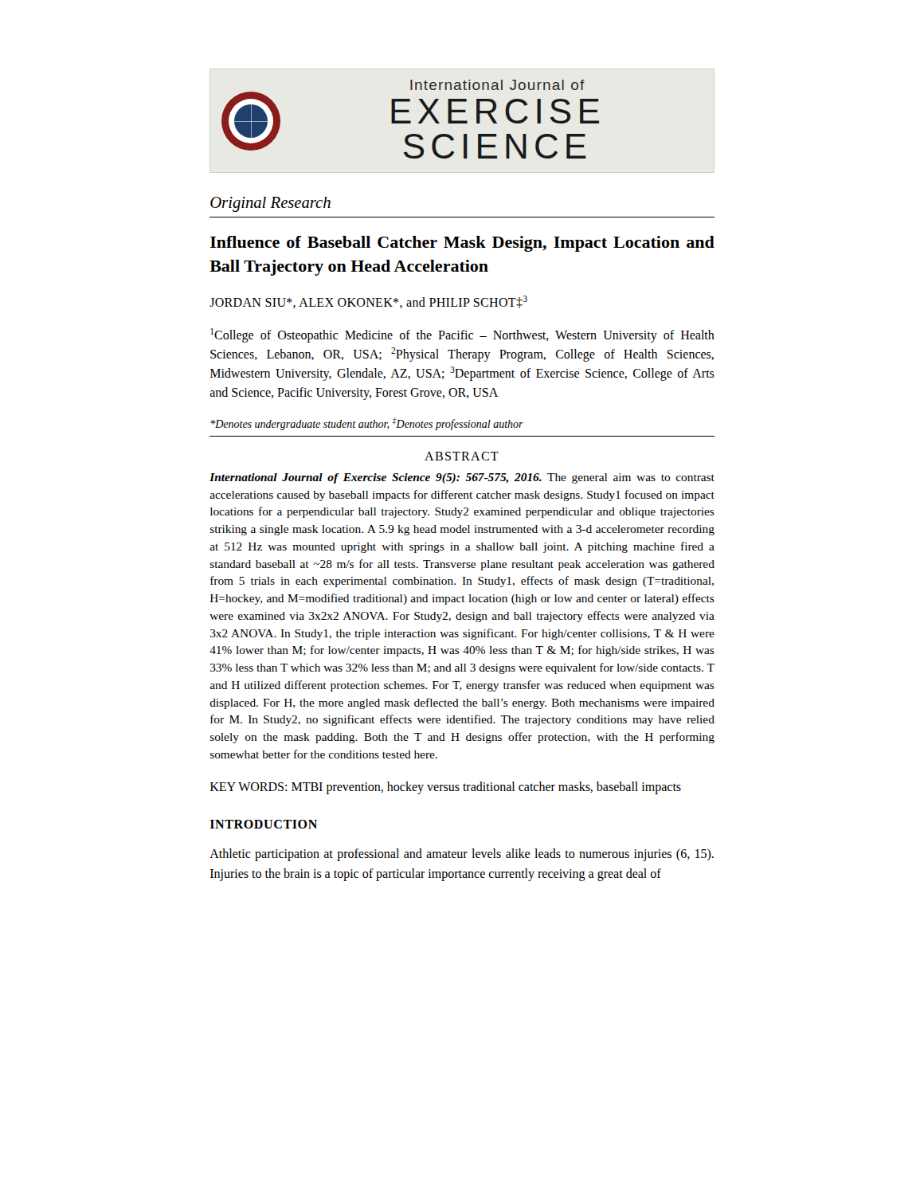International Journal of
EXERCISE SCIENCE
Original Research
Influence of Baseball Catcher Mask Design, Impact Location and Ball Trajectory on Head Acceleration
JORDAN SIU*, ALEX OKONEK*, and PHILIP SCHOT‡3
1College of Osteopathic Medicine of the Pacific – Northwest, Western University of Health Sciences, Lebanon, OR, USA; 2Physical Therapy Program, College of Health Sciences, Midwestern University, Glendale, AZ, USA; 3Department of Exercise Science, College of Arts and Science, Pacific University, Forest Grove, OR, USA
*Denotes undergraduate student author, ‡Denotes professional author
ABSTRACT
International Journal of Exercise Science 9(5): 567-575, 2016. The general aim was to contrast accelerations caused by baseball impacts for different catcher mask designs. Study1 focused on impact locations for a perpendicular ball trajectory. Study2 examined perpendicular and oblique trajectories striking a single mask location. A 5.9 kg head model instrumented with a 3-d accelerometer recording at 512 Hz was mounted upright with springs in a shallow ball joint. A pitching machine fired a standard baseball at ~28 m/s for all tests. Transverse plane resultant peak acceleration was gathered from 5 trials in each experimental combination. In Study1, effects of mask design (T=traditional, H=hockey, and M=modified traditional) and impact location (high or low and center or lateral) effects were examined via 3x2x2 ANOVA. For Study2, design and ball trajectory effects were analyzed via 3x2 ANOVA. In Study1, the triple interaction was significant. For high/center collisions, T & H were 41% lower than M; for low/center impacts, H was 40% less than T & M; for high/side strikes, H was 33% less than T which was 32% less than M; and all 3 designs were equivalent for low/side contacts. T and H utilized different protection schemes. For T, energy transfer was reduced when equipment was displaced. For H, the more angled mask deflected the ball’s energy. Both mechanisms were impaired for M. In Study2, no significant effects were identified. The trajectory conditions may have relied solely on the mask padding. Both the T and H designs offer protection, with the H performing somewhat better for the conditions tested here.
KEY WORDS: MTBI prevention, hockey versus traditional catcher masks, baseball impacts
INTRODUCTION
Athletic participation at professional and amateur levels alike leads to numerous injuries (6, 15). Injuries to the brain is a topic of particular importance currently receiving a great deal of